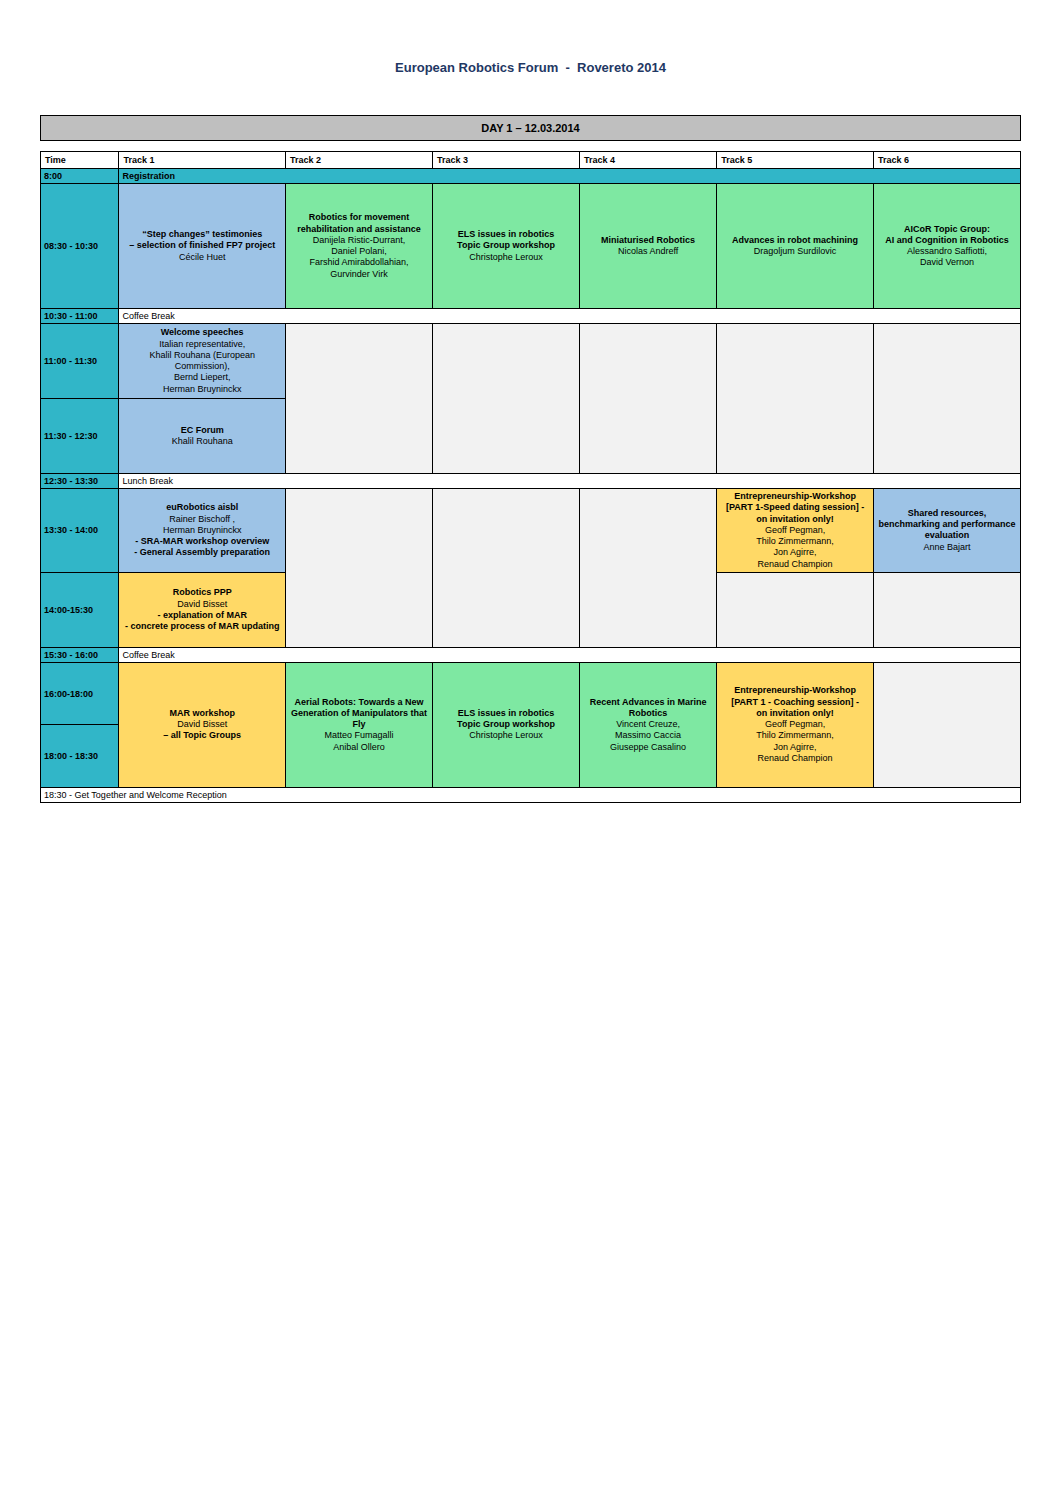European Robotics Forum - Rovereto 2014
| DAY 1 – 12.03.2014 |
| Time | Track 1 | Track 2 | Track 3 | Track 4 | Track 5 | Track 6 |
| 8:00 | Registration |
| 08:30 - 10:30 | “Step changes” testimonies – selection of finished FP7 project Cécile Huet | Robotics for movement rehabilitation and assistance Danijela Ristic-Durrant, Daniel Polani, Farshid Amirabdollahian, Gurvinder Virk | ELS issues in robotics Topic Group workshop Christophe Leroux | Miniaturised Robotics Nicolas Andreff | Advances in robot machining Dragoljum Surdilovic | AICoR Topic Group: AI and Cognition in Robotics Alessandro Saffiotti, David Vernon |
| 10:30 - 11:00 | Coffee Break |
| 11:00 - 11:30 | Welcome speeches Italian representative, Khalil Rouhana (European Commission), Bernd Liepert, Herman Bruyninckx | | | | | |
| 11:30 - 12:30 | EC Forum Khalil Rouhana |
| 12:30 - 13:30 | Lunch Break |
| 13:30 - 14:00 | euRobotics aisbl Rainer Bischoff , Herman Bruyninckx - SRA-MAR workshop overview - General Assembly preparation | | | | Entrepreneurship-Workshop [PART 1-Speed dating session] - on invitation only! Geoff Pegman, Thilo Zimmermann, Jon Agirre, Renaud Champion | Shared resources, benchmarking and performance evaluation Anne Bajart |
| 14:00-15:30 | Robotics PPP David Bisset - explanation of MAR - concrete process of MAR updating | | |
| 15:30 - 16:00 | Coffee Break |
| 16:00-18:00 | MAR workshop David Bisset – all Topic Groups | Aerial Robots: Towards a New Generation of Manipulators that Fly Matteo Fumagalli Anibal Ollero | ELS issues in robotics Topic Group workshop Christophe Leroux | Recent Advances in Marine Robotics Vincent Creuze, Massimo Caccia Giuseppe Casalino | Entrepreneurship-Workshop [PART 1 - Coaching session] - on invitation only! Geoff Pegman, Thilo Zimmermann, Jon Agirre, Renaud Champion | |
| 18:00 - 18:30 |
| 18:30 - Get Together and Welcome Reception |